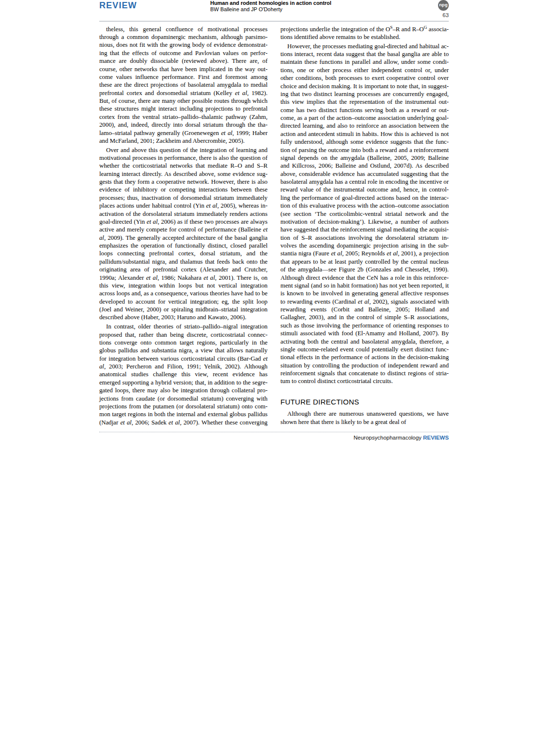REVIEW
Human and rodent homologies in action control
BW Balleine and JP O'Doherty
npg
63
theless, this general confluence of motivational processes through a common dopaminergic mechanism, although parsimonious, does not fit with the growing body of evidence demonstrating that the effects of outcome and Pavlovian values on performance are doubly dissociable (reviewed above). There are, of course, other networks that have been implicated in the way outcome values influence performance. First and foremost among these are the direct projections of basolateral amygdala to medial prefrontal cortex and dorsomedial striatum (Kelley et al, 1982). But, of course, there are many other possible routes through which these structures might interact including projections to prefrontal cortex from the ventral striato–pallido–thalamic pathway (Zahm, 2000), and, indeed, directly into dorsal striatum through the thalamo–striatal pathway generally (Groenewegen et al, 1999; Haber and McFarland, 2001; Zackheim and Abercrombie, 2005).
Over and above this question of the integration of learning and motivational processes in performance, there is also the question of whether the corticostriatal networks that mediate R–O and S–R learning interact directly. As described above, some evidence suggests that they form a cooperative network. However, there is also evidence of inhibitory or competing interactions between these processes; thus, inactivation of dorsomedial striatum immediately places actions under habitual control (Yin et al, 2005), whereas inactivation of the dorsolateral striatum immediately renders actions goal-directed (Yin et al, 2006) as if these two processes are always active and merely compete for control of performance (Balleine et al, 2009). The generally accepted architecture of the basal ganglia emphasizes the operation of functionally distinct, closed parallel loops connecting prefrontal cortex, dorsal striatum, and the pallidum/substantial nigra, and thalamus that feeds back onto the originating area of prefrontal cortex (Alexander and Crutcher, 1990a; Alexander et al, 1986; Nakahara et al, 2001). There is, on this view, integration within loops but not vertical integration across loops and, as a consequence, various theories have had to be developed to account for vertical integration; eg, the split loop (Joel and Weiner, 2000) or spiraling midbrain–striatal integration described above (Haber, 2003; Haruno and Kawato, 2006).
In contrast, older theories of striato–pallido–nigral integration proposed that, rather than being discrete, corticostriatal connections converge onto common target regions, particularly in the globus pallidus and substantia nigra, a view that allows naturally for integration between various corticostriatal circuits (Bar-Gad et al, 2003; Percheron and Filion, 1991; Yelnik, 2002). Although anatomical studies challenge this view, recent evidence has emerged supporting a hybrid version; that, in addition to the segregated loops, there may also be integration through collateral projections from caudate (or dorsomedial striatum) converging with projections from the putamen (or dorsolateral striatum) onto common target regions in both the internal and external globus pallidus (Nadjar et al, 2006; Sadek et al, 2007). Whether these converging projections underlie the integration of the OS–R and R–OG associations identified above remains to be established.
However, the processes mediating goal-directed and habitual actions interact, recent data suggest that the basal ganglia are able to maintain these functions in parallel and allow, under some conditions, one or other process either independent control or, under other conditions, both processes to exert cooperative control over choice and decision making. It is important to note that, in suggesting that two distinct learning processes are concurrently engaged, this view implies that the representation of the instrumental outcome has two distinct functions serving both as a reward or outcome, as a part of the action–outcome association underlying goal-directed learning, and also to reinforce an association between the action and antecedent stimuli in habits. How this is achieved is not fully understood, although some evidence suggests that the function of parsing the outcome into both a reward and a reinforcement signal depends on the amygdala (Balleine, 2005, 2009; Balleine and Killcross, 2006; Balleine and Ostlund, 2007d). As described above, considerable evidence has accumulated suggesting that the basolateral amygdala has a central role in encoding the incentive or reward value of the instrumental outcome and, hence, in controlling the performance of goal-directed actions based on the interaction of this evaluative process with the action–outcome association (see section ‘The corticolimbic-ventral striatal network and the motivation of decision-making’). Likewise, a number of authors have suggested that the reinforcement signal mediating the acquisition of S–R associations involving the dorsolateral striatum involves the ascending dopaminergic projection arising in the substantia nigra (Faure et al, 2005; Reynolds et al, 2001), a projection that appears to be at least partly controlled by the central nucleus of the amygdala—see Figure 2b (Gonzales and Chesselet, 1990). Although direct evidence that the CeN has a role in this reinforcement signal (and so in habit formation) has not yet been reported, it is known to be involved in generating general affective responses to rewarding events (Cardinal et al, 2002), signals associated with rewarding events (Corbit and Balleine, 2005; Holland and Gallagher, 2003), and in the control of simple S–R associations, such as those involving the performance of orienting responses to stimuli associated with food (El-Amamy and Holland, 2007). By activating both the central and basolateral amygdala, therefore, a single outcome-related event could potentially exert distinct functional effects in the performance of actions in the decision-making situation by controlling the production of independent reward and reinforcement signals that concatenate to distinct regions of striatum to control distinct corticostriatal circuits.
FUTURE DIRECTIONS
Although there are numerous unanswered questions, we have shown here that there is likely to be a great deal of
Neuropsychopharmacology REVIEWS